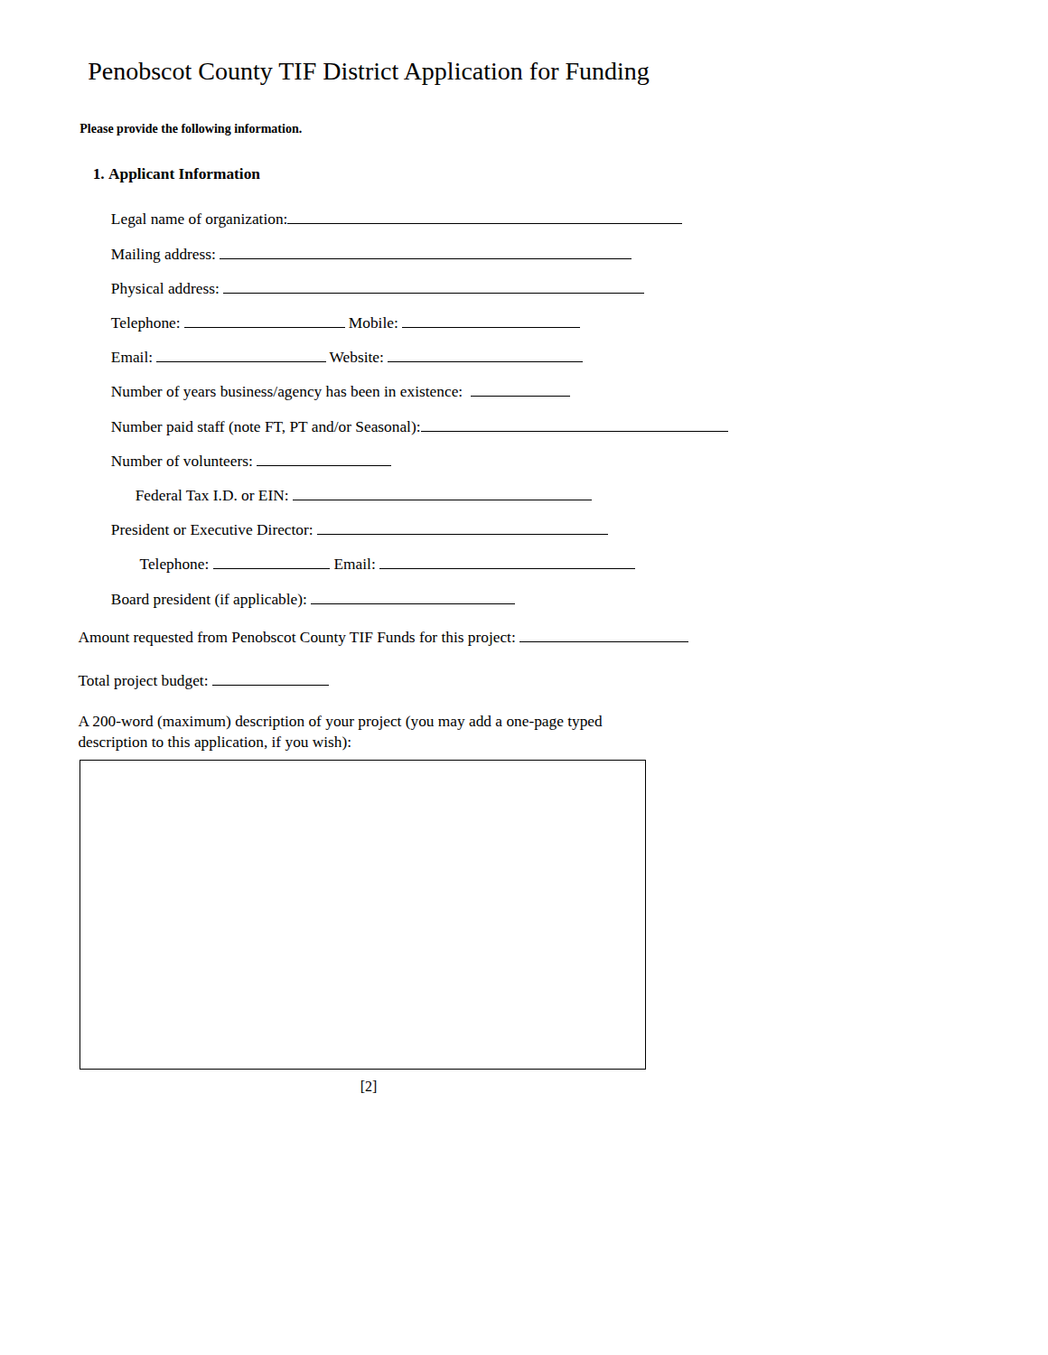Penobscot County TIF District Application for Funding
Please provide the following information.
Applicant Information
Legal name of organization:
Mailing address:
Physical address:
Telephone: Mobile:
Email: Website:
Number of years business/agency has been in existence:
Number paid staff (note FT, PT and/or Seasonal):
Number of volunteers:
Federal Tax I.D. or EIN:
President or Executive Director:
Telephone: Email:
Board president (if applicable):
Amount requested from Penobscot County TIF Funds for this project:
Total project budget:
A 200-word (maximum) description of your project (you may add a one-page typed description to this application, if you wish):
[2]